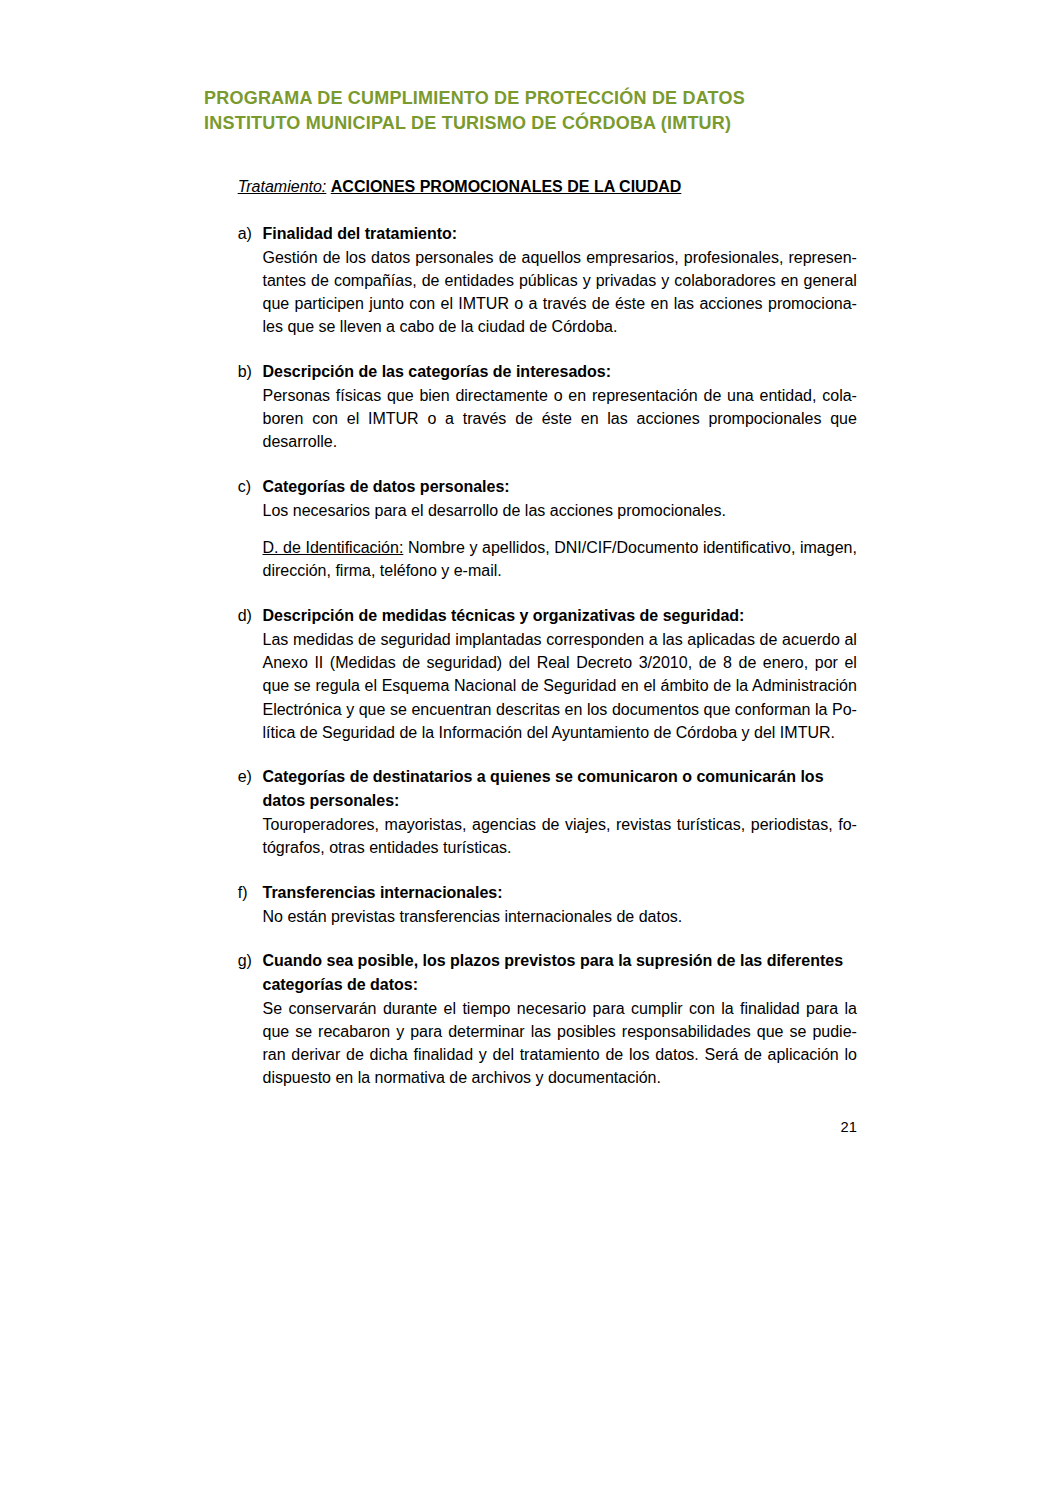PROGRAMA DE CUMPLIMIENTO DE PROTECCIÓN DE DATOS
INSTITUTO MUNICIPAL DE TURISMO DE CÓRDOBA (IMTUR)
Tratamiento: ACCIONES PROMOCIONALES DE LA CIUDAD
Finalidad del tratamiento:
Gestión de los datos personales de aquellos empresarios, profesionales, representantes de compañías, de entidades públicas y privadas y colaboradores en general que participen junto con el IMTUR o a través de éste en las acciones promocionales que se lleven a cabo de la ciudad de Córdoba.
Descripción de las categorías de interesados:
Personas físicas que bien directamente o en representación de una entidad, colaboren con el IMTUR o a través de éste en las acciones prompocionales que desarrolle.
Categorías de datos personales:
Los necesarios para el desarrollo de las acciones promocionales.
D. de Identificación: Nombre y apellidos, DNI/CIF/Documento identificativo, imagen, dirección, firma, teléfono y e-mail.
Descripción de medidas técnicas y organizativas de seguridad:
Las medidas de seguridad implantadas corresponden a las aplicadas de acuerdo al Anexo II (Medidas de seguridad) del Real Decreto 3/2010, de 8 de enero, por el que se regula el Esquema Nacional de Seguridad en el ámbito de la Administración Electrónica y que se encuentran descritas en los documentos que conforman la Política de Seguridad de la Información del Ayuntamiento de Córdoba y del IMTUR.
Categorías de destinatarios a quienes se comunicaron o comunicarán los datos personales:
Touroperadores, mayoristas, agencias de viajes, revistas turísticas, periodistas, fotógrafos, otras entidades turísticas.
Transferencias internacionales:
No están previstas transferencias internacionales de datos.
Cuando sea posible, los plazos previstos para la supresión de las diferentes categorías de datos:
Se conservarán durante el tiempo necesario para cumplir con la finalidad para la que se recabaron y para determinar las posibles responsabilidades que se pudieran derivar de dicha finalidad y del tratamiento de los datos. Será de aplicación lo dispuesto en la normativa de archivos y documentación.
21